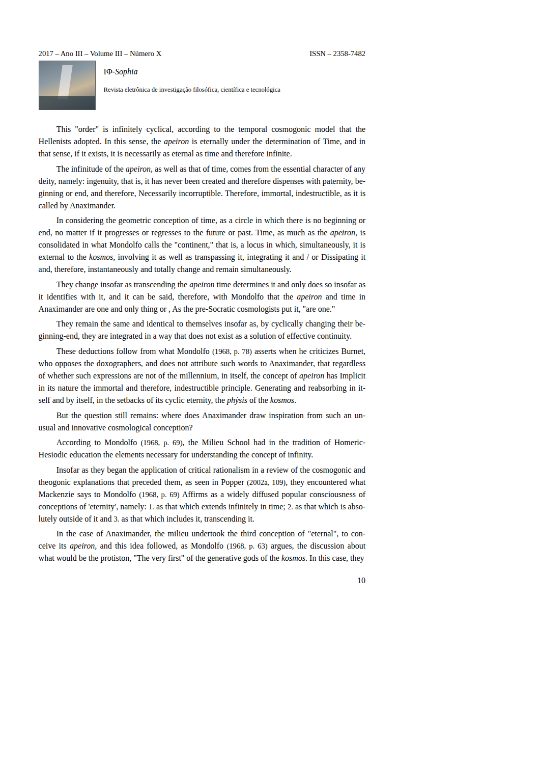2017 – Ano III – Volume III – Número X ISSN – 2358-7482
IΦ-Sophia
Revista eletrônica de investigação filosófica, científica e tecnológica
This "order" is infinitely cyclical, according to the temporal cosmogonic model that the Hellenists adopted. In this sense, the apeiron is eternally under the determination of Time, and in that sense, if it exists, it is necessarily as eternal as time and therefore infinite.
The infinitude of the apeiron, as well as that of time, comes from the essential character of any deity, namely: ingenuity, that is, it has never been created and therefore dispenses with paternity, beginning or end, and therefore, Necessarily incorruptible. Therefore, immortal, indestructible, as it is called by Anaximander.
In considering the geometric conception of time, as a circle in which there is no beginning or end, no matter if it progresses or regresses to the future or past. Time, as much as the apeiron, is consolidated in what Mondolfo calls the "continent," that is, a locus in which, simultaneously, it is external to the kosmos, involving it as well as transpassing it, integrating it and / or Dissipating it and, therefore, instantaneously and totally change and remain simultaneously.
They change insofar as transcending the apeiron time determines it and only does so insofar as it identifies with it, and it can be said, therefore, with Mondolfo that the apeiron and time in Anaximander are one and only thing or , As the pre-Socratic cosmologists put it, "are one."
They remain the same and identical to themselves insofar as, by cyclically changing their beginning-end, they are integrated in a way that does not exist as a solution of effective continuity.
These deductions follow from what Mondolfo (1968, p. 78) asserts when he criticizes Burnet, who opposes the doxographers, and does not attribute such words to Anaximander, that regardless of whether such expressions are not of the millennium, in itself, the concept of apeiron has Implicit in its nature the immortal and therefore, indestructible principle. Generating and reabsorbing in itself and by itself, in the setbacks of its cyclic eternity, the phýsis of the kosmos.
But the question still remains: where does Anaximander draw inspiration from such an unusual and innovative cosmological conception?
According to Mondolfo (1968, p. 69), the Milieu School had in the tradition of Homeric-Hesiodic education the elements necessary for understanding the concept of infinity.
Insofar as they began the application of critical rationalism in a review of the cosmogonic and theogonic explanations that preceded them, as seen in Popper (2002a, 109), they encountered what Mackenzie says to Mondolfo (1968, p. 69) Affirms as a widely diffused popular consciousness of conceptions of 'eternity', namely: 1. as that which extends infinitely in time; 2. as that which is absolutely outside of it and 3. as that which includes it, transcending it.
In the case of Anaximander, the milieu undertook the third conception of "eternal", to conceive its apeiron, and this idea followed, as Mondolfo (1968, p. 63) argues, the discussion about what would be the protiston, "The very first" of the generative gods of the kosmos. In this case, they
10